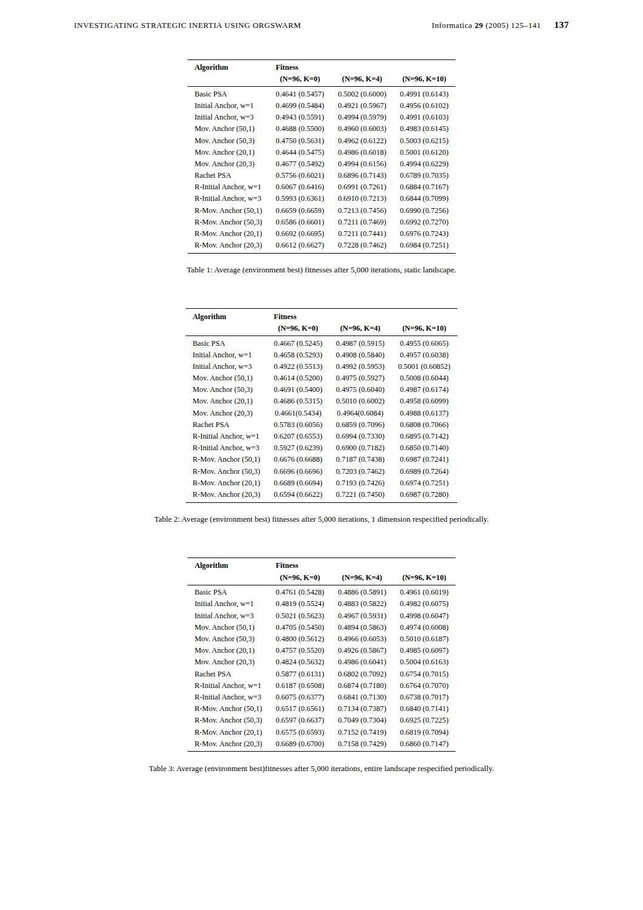Investigating Strategic Inertia Using OrgSwarm
Informatica 29 (2005) 125–141 137
| Algorithm | Fitness | | |
| --- | --- | --- | --- |
| | (N=96, K=0) | (N=96, K=4) | (N=96, K=10) |
| Basic PSA | 0.4641 (0.5457) | 0.5002 (0.6000) | 0.4991 (0.6143) |
| Initial Anchor, w=1 | 0.4699 (0.5484) | 0.4921 (0.5967) | 0.4956 (0.6102) |
| Initial Anchor, w=3 | 0.4943 (0.5591) | 0.4994 (0.5979) | 0.4991 (0.6103) |
| Mov. Anchor (50,1) | 0.4688 (0.5500) | 0.4960 (0.6003) | 0.4983 (0.6145) |
| Mov. Anchor (50,3) | 0.4750 (0.5631) | 0.4962 (0.6122) | 0.5003 (0.6215) |
| Mov. Anchor (20,1) | 0.4644 (0.5475) | 0.4986 (0.6018) | 0.5001 (0.6120) |
| Mov. Anchor (20,3) | 0.4677 (0.5492) | 0.4994 (0.6156) | 0.4994 (0.6229) |
| Rachet PSA | 0.5756 (0.6021) | 0.6896 (0.7143) | 0.6789 (0.7035) |
| R-Initial Anchor, w=1 | 0.6067 (0.6416) | 0.6991 (0.7261) | 0.6884 (0.7167) |
| R-Initial Anchor, w=3 | 0.5993 (0.6361) | 0.6910 (0.7213) | 0.6844 (0.7099) |
| R-Mov. Anchor (50,1) | 0.6659 (0.6659) | 0.7213 (0.7456) | 0.6990 (0.7256) |
| R-Mov. Anchor (50,3) | 0.6586 (0.6601) | 0.7211 (0.7469) | 0.6992 (0.7270) |
| R-Mov. Anchor (20,1) | 0.6692 (0.6695) | 0.7211 (0.7441) | 0.6976 (0.7243) |
| R-Mov. Anchor (20,3) | 0.6612 (0.6627) | 0.7228 (0.7462) | 0.6984 (0.7251) |
Table 1: Average (environment best) fitnesses after 5,000 iterations, static landscape.
| Algorithm | Fitness | | |
| --- | --- | --- | --- |
| | (N=96, K=0) | (N=96, K=4) | (N=96, K=10) |
| Basic PSA | 0.4667 (0.5245) | 0.4987 (0.5915) | 0.4955 (0.6065) |
| Initial Anchor, w=1 | 0.4658 (0.5293) | 0.4908 (0.5840) | 0.4957 (0.6038) |
| Initial Anchor, w=3 | 0.4922 (0.5513) | 0.4992 (0.5953) | 0.5001 (0.60852) |
| Mov. Anchor (50,1) | 0.4614 (0.5200) | 0.4975 (0.5927) | 0.5008 (0.6044) |
| Mov. Anchor (50,3) | 0.4691 (0.5400) | 0.4975 (0.6040) | 0.4987 (0.6174) |
| Mov. Anchor (20,1) | 0.4686 (0.5315) | 0.5010 (0.6002) | 0.4958 (0.6099) |
| Mov. Anchor (20,3) | 0.4661(0.5434) | 0.4964(0.6084) | 0.4988 (0.6137) |
| Rachet PSA | 0.5783 (0.6056) | 0.6859 (0.7096) | 0.6808 (0.7066) |
| R-Initial Anchor, w=1 | 0.6207 (0.6553) | 0.6994 (0.7330) | 0.6895 (0.7142) |
| R-Initial Anchor, w=3 | 0.5927 (0.6239) | 0.6900 (0.7182) | 0.6850 (0.7140) |
| R-Mov. Anchor (50,1) | 0.6676 (0.6688) | 0.7187 (0.7438) | 0.6987 (0.7241) |
| R-Mov. Anchor (50,3) | 0.6696 (0.6696) | 0.7203 (0.7462) | 0.6989 (0.7264) |
| R-Mov. Anchor (20,1) | 0.6689 (0.6694) | 0.7193 (0.7426) | 0.6974 (0.7251) |
| R-Mov. Anchor (20,3) | 0.6594 (0.6622) | 0.7221 (0.7450) | 0.6987 (0.7280) |
Table 2: Average (environment best) fitnesses after 5,000 iterations, 1 dimension respecified periodically.
| Algorithm | Fitness | | |
| --- | --- | --- | --- |
| | (N=96, K=0) | (N=96, K=4) | (N=96, K=10) |
| Basic PSA | 0.4761 (0.5428) | 0.4886 (0.5891) | 0.4961 (0.6019) |
| Initial Anchor, w=1 | 0.4819 (0.5524) | 0.4883 (0.5822) | 0.4982 (0.6075) |
| Initial Anchor, w=3 | 0.5021 (0.5623) | 0.4967 (0.5931) | 0.4998 (0.6047) |
| Mov. Anchor (50,1) | 0.4705 (0.5450) | 0.4894 (0.5863) | 0.4974 (0.6008) |
| Mov. Anchor (50,3) | 0.4800 (0.5612) | 0.4966 (0.6053) | 0.5010 (0.6187) |
| Mov. Anchor (20,1) | 0.4757 (0.5520) | 0.4926 (0.5867) | 0.4985 (0.6097) |
| Mov. Anchor (20,3) | 0.4824 (0.5632) | 0.4986 (0.6041) | 0.5004 (0.6163) |
| Rachet PSA | 0.5877 (0.6131) | 0.6802 (0.7092) | 0.6754 (0.7015) |
| R-Initial Anchor, w=1 | 0.6187 (0.6508) | 0.6874 (0.7180) | 0.6764 (0.7070) |
| R-Initial Anchor, w=3 | 0.6075 (0.6377) | 0.6841 (0.7130) | 0.6738 (0.7017) |
| R-Mov. Anchor (50,1) | 0.6517 (0.6561) | 0.7134 (0.7387) | 0.6840 (0.7141) |
| R-Mov. Anchor (50,3) | 0.6597 (0.6637) | 0.7049 (0.7304) | 0.6925 (0.7225) |
| R-Mov. Anchor (20,1) | 0.6575 (0.6593) | 0.7152 (0.7419) | 0.6819 (0.7094) |
| R-Mov. Anchor (20,3) | 0.6689 (0.6700) | 0.7158 (0.7429) | 0.6860 (0.7147) |
Table 3: Average (environment best)fitnesses after 5,000 iterations, entire landscape respecified periodically.